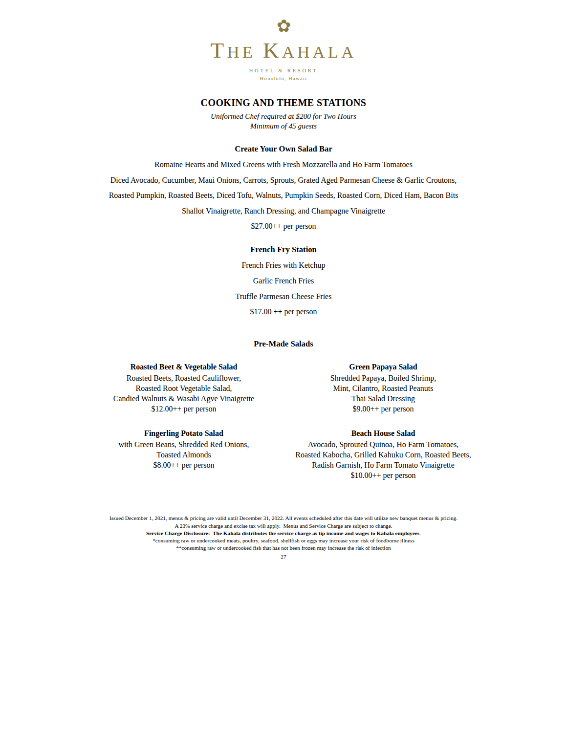✿
THE KAHALA
Hotel & Resort
Honolulu, Hawaii
COOKING AND THEME STATIONS
Uniformed Chef required at $200 for Two Hours
Minimum of 45 guests
Create Your Own Salad Bar
Romaine Hearts and Mixed Greens with Fresh Mozzarella and Ho Farm Tomatoes
Diced Avocado, Cucumber, Maui Onions, Carrots, Sprouts, Grated Aged Parmesan Cheese & Garlic Croutons,
Roasted Pumpkin, Roasted Beets, Diced Tofu, Walnuts, Pumpkin Seeds, Roasted Corn, Diced Ham, Bacon Bits
Shallot Vinaigrette, Ranch Dressing, and Champagne Vinaigrette
$27.00++ per person
French Fry Station
French Fries with Ketchup
Garlic French Fries
Truffle Parmesan Cheese Fries
$17.00 ++ per person
Pre-Made Salads
| Roasted Beet & Vegetable Salad Roasted Beets, Roasted Cauliflower, Roasted Root Vegetable Salad, Candied Walnuts & Wasabi Agve Vinaigrette $12.00++ per person | Green Papaya Salad Shredded Papaya, Boiled Shrimp, Mint, Cilantro, Roasted Peanuts Thai Salad Dressing $9.00++ per person |
| Fingerling Potato Salad with Green Beans, Shredded Red Onions, Toasted Almonds $8.00++ per person | Beach House Salad Avocado, Sprouted Quinoa, Ho Farm Tomatoes, Roasted Kabocha, Grilled Kahuku Corn, Roasted Beets, Radish Garnish, Ho Farm Tomato Vinaigrette $10.00++ per person |
Issued December 1, 2021, menus & pricing are valid until December 31, 2022. All events scheduled after this date will utilize new banquet menus & pricing.
A 23% service charge and excise tax will apply. Menus and Service Charge are subject to change.
Service Charge Disclosure: The Kahala distributes the service charge as tip income and wages to Kahala employees.
*consuming raw or undercooked meats, poultry, seafood, shellfish or eggs may increase your risk of foodborne illness
**consuming raw or undercooked fish that has not been frozen may increase the risk of infection
27